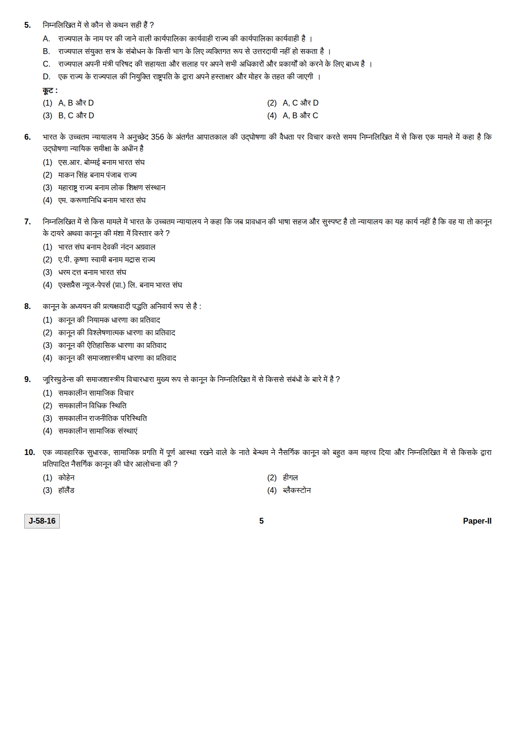5.
निम्नलिखित में से कौन से कथन सही हैं ?
A.
राज्यपाल के नाम पर की जाने वाली कार्यपालिका कार्यवाही राज्य की कार्यपालिका कार्यवाही है ।
B.
राज्यपाल संयुक्त सत्र के संबोधन के किसी भाग के लिए व्यक्तिगत रूप से उत्तरदायी नहीं हो सकता है ।
C.
राज्यपाल अपनी मंत्री परिषद की सहायता और सलाह पर अपने सभी अधिकारों और प्रकार्यों को करने के लिए बाध्य है ।
D.
एक राज्य के राज्यपाल की नियुक्ति राष्ट्रपति के द्वारा अपने हस्ताक्षर और मोहर के तहत की जाएगी ।
कूट :
(1)
A, B और D
(2)
A, C और D
(3)
B, C और D
(4)
A, B और C
6.
भारत के उच्चतम न्यायालय ने अनुच्छेद 356 के अंतर्गत आपातकाल की उद्घोषणा की वैधता पर विचार करते समय निम्नलिखित में से किस एक मामले में कहा है कि उद्घोषणा न्यायिक समीक्षा के अधीन है
(1)
एस.आर. बोम्मई बनाम भारत संघ
(2)
माकन सिंह बनाम पंजाब राज्य
(3)
महाराष्ट्र राज्य बनाम लोक शिक्षण संस्थान
(4)
एम. करूणानिधि बनाम भारत संघ
7.
निम्नलिखित में से किस मामले में भारत के उच्चतम न्यायालय ने कहा कि जब प्रावधान की भाषा सहज और सुस्पष्ट है तो न्यायालय का यह कार्य नहीं है कि वह या तो कानून के दायरे अथवा कानून की मंशा में विस्तार करे ?
(1)
भारत संघ बनाम देवकी नंदन अग्रवाल
(2)
ए.पी. कृष्णा स्वामी बनाम मद्रास राज्य
(3)
धरम दत्त बनाम भारत संघ
(4)
एक्सप्रैस न्यूज-पेपर्स (प्रा.) लि. बनाम भारत संघ
8.
कानून के अध्ययन की प्रत्यक्षवादी पद्धति अनिवार्य रूप से है :
(1)
कानून की नियामक धारणा का प्रतिवाद
(2)
कानून की विश्लेषणात्मक धारणा का प्रतिवाद
(3)
कानून की ऐतिहासिक धारणा का प्रतिवाद
(4)
कानून की समाजशास्त्रीय धारणा का प्रतिवाद
9.
जूरिस्प्रुडेन्स की समाजशास्त्रीय विचारधारा मुख्य रूप से कानून के निम्नलिखित में से किससे संबंधों के बारे में है ?
(1)
समकालीन सामाजिक विचार
(2)
समकालीन विधिक स्थिति
(3)
समकालीन राजनीतिक परिस्थिति
(4)
समकालीन सामाजिक संस्थाएं
10.
एक व्यावहारिक सुधारक, सामाजिक प्रगति में पूर्ण आस्था रखने वाले के नाते बेन्थम ने नैसर्गिक कानून को बहुत कम महत्त्व दिया और निम्नलिखित में से किसके द्वारा प्रतिपादित नैसर्गिक कानून की घोर आलोचना की ?
(1)
कोहेन
(2)
हीगल
(3)
हॉलैंड
(4)
ब्लैकस्टोन
J-58-16
5
Paper-II